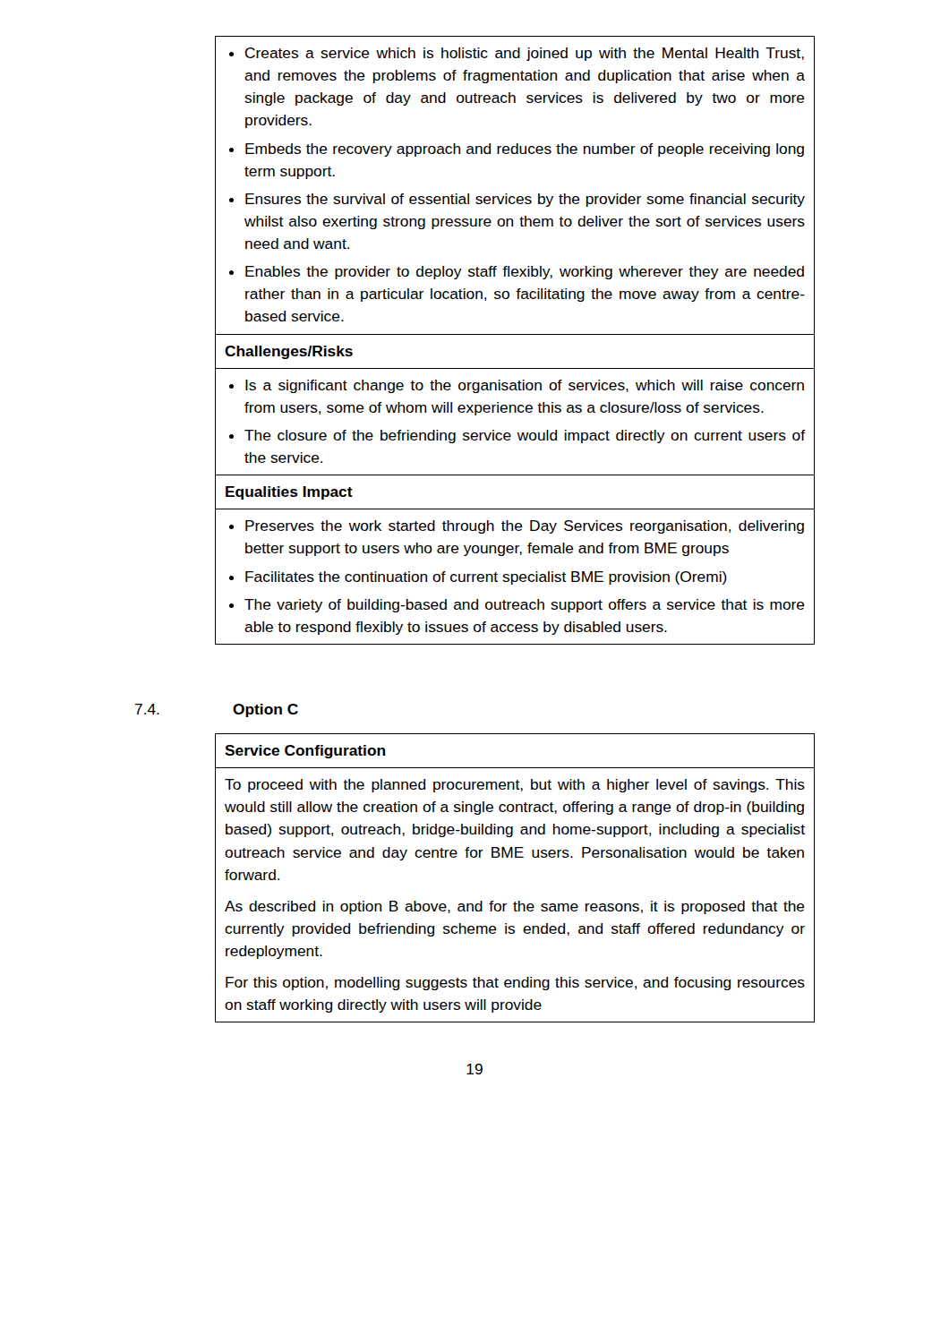| Creates a service which is holistic and joined up with the Mental Health Trust, and removes the problems of fragmentation and duplication that arise when a single package of day and outreach services is delivered by two or more providers. Embeds the recovery approach and reduces the number of people receiving long term support. Ensures the survival of essential services by the provider some financial security whilst also exerting strong pressure on them to deliver the sort of services users need and want. Enables the provider to deploy staff flexibly, working wherever they are needed rather than in a particular location, so facilitating the move away from a centre-based service. |
| Challenges/Risks |
| Is a significant change to the organisation of services, which will raise concern from users, some of whom will experience this as a closure/loss of services. The closure of the befriending service would impact directly on current users of the service. |
| Equalities Impact |
| Preserves the work started through the Day Services reorganisation, delivering better support to users who are younger, female and from BME groups Facilitates the continuation of current specialist BME provision (Oremi) The variety of building-based and outreach support offers a service that is more able to respond flexibly to issues of access by disabled users. |
7.4. Option C
| Service Configuration |
| --- |
| To proceed with the planned procurement, but with a higher level of savings. This would still allow the creation of a single contract, offering a range of drop-in (building based) support, outreach, bridge-building and home-support, including a specialist outreach service and day centre for BME users. Personalisation would be taken forward. As described in option B above, and for the same reasons, it is proposed that the currently provided befriending scheme is ended, and staff offered redundancy or redeployment. For this option, modelling suggests that ending this service, and focusing resources on staff working directly with users will provide |
19